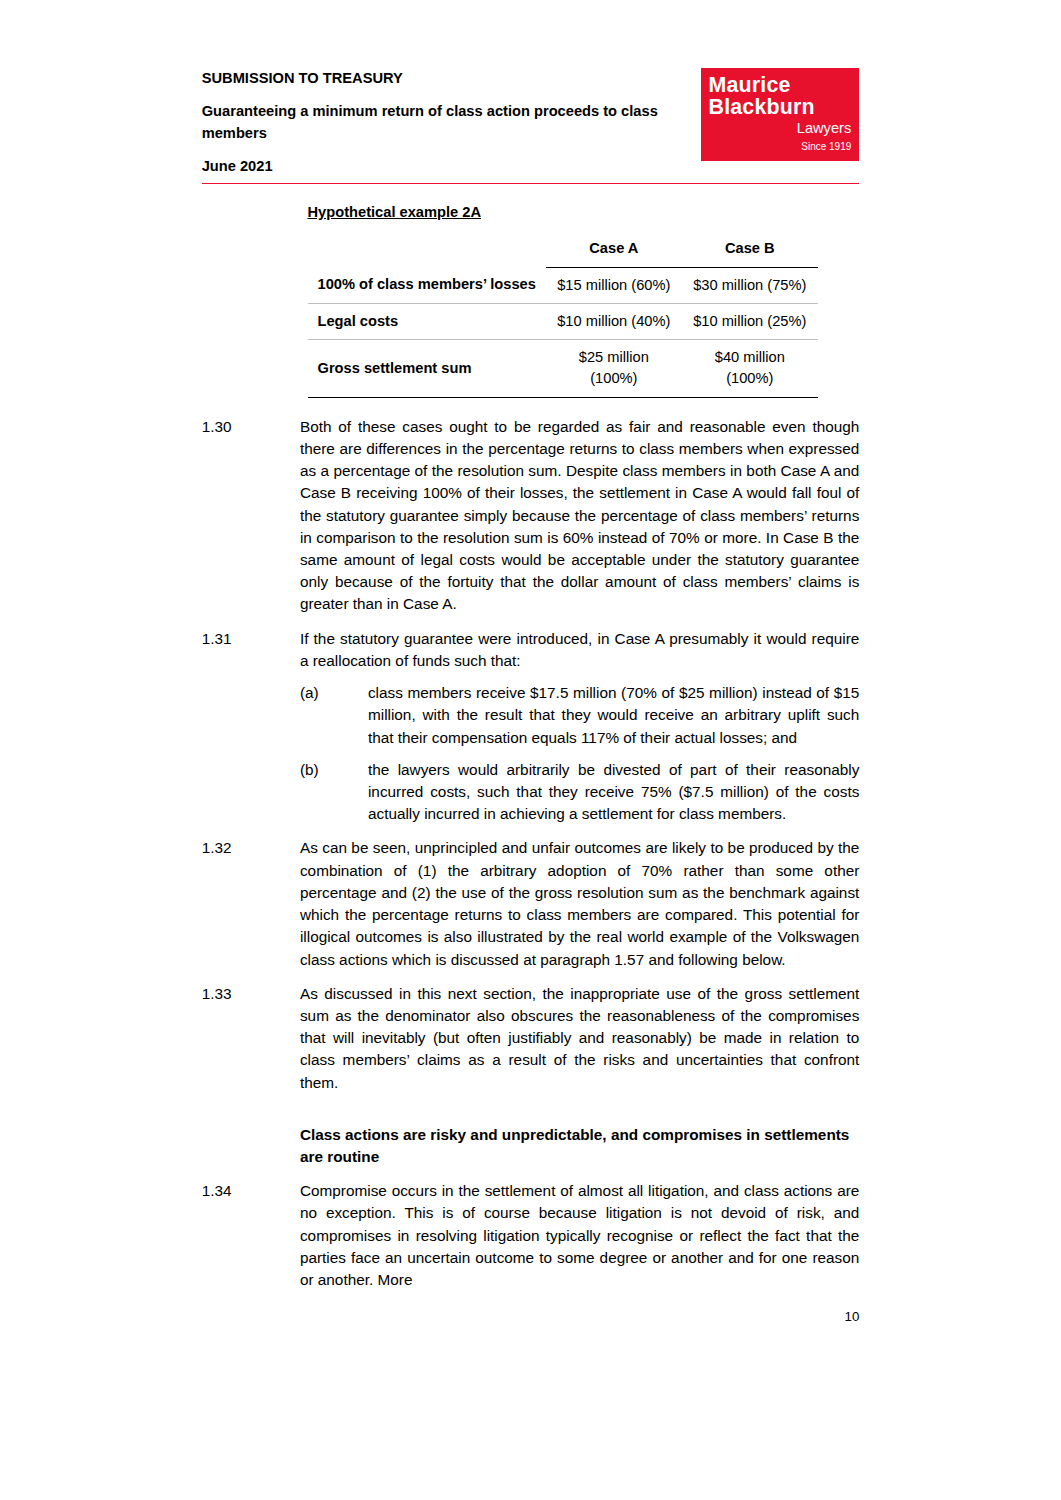SUBMISSION TO TREASURY
Guaranteeing a minimum return of class action proceeds to class members
June 2021
Maurice Blackburn Lawyers Since 1919
Hypothetical example 2A
| | Case A | Case B |
| --- | --- | --- |
| 100% of class members’ losses | $15 million (60%) | $30 million (75%) |
| Legal costs | $10 million (40%) | $10 million (25%) |
| Gross settlement sum | $25 million (100%) | $40 million (100%) |
1.30
Both of these cases ought to be regarded as fair and reasonable even though there are differences in the percentage returns to class members when expressed as a percentage of the resolution sum. Despite class members in both Case A and Case B receiving 100% of their losses, the settlement in Case A would fall foul of the statutory guarantee simply because the percentage of class members’ returns in comparison to the resolution sum is 60% instead of 70% or more. In Case B the same amount of legal costs would be acceptable under the statutory guarantee only because of the fortuity that the dollar amount of class members’ claims is greater than in Case A.
1.31
If the statutory guarantee were introduced, in Case A presumably it would require a reallocation of funds such that:
(a) class members receive $17.5 million (70% of $25 million) instead of $15 million, with the result that they would receive an arbitrary uplift such that their compensation equals 117% of their actual losses; and
(b) the lawyers would arbitrarily be divested of part of their reasonably incurred costs, such that they receive 75% ($7.5 million) of the costs actually incurred in achieving a settlement for class members.
1.32
As can be seen, unprincipled and unfair outcomes are likely to be produced by the combination of (1) the arbitrary adoption of 70% rather than some other percentage and (2) the use of the gross resolution sum as the benchmark against which the percentage returns to class members are compared. This potential for illogical outcomes is also illustrated by the real world example of the Volkswagen class actions which is discussed at paragraph 1.57 and following below.
1.33
As discussed in this next section, the inappropriate use of the gross settlement sum as the denominator also obscures the reasonableness of the compromises that will inevitably (but often justifiably and reasonably) be made in relation to class members’ claims as a result of the risks and uncertainties that confront them.
Class actions are risky and unpredictable, and compromises in settlements are routine
1.34
Compromise occurs in the settlement of almost all litigation, and class actions are no exception. This is of course because litigation is not devoid of risk, and compromises in resolving litigation typically recognise or reflect the fact that the parties face an uncertain outcome to some degree or another and for one reason or another. More
10